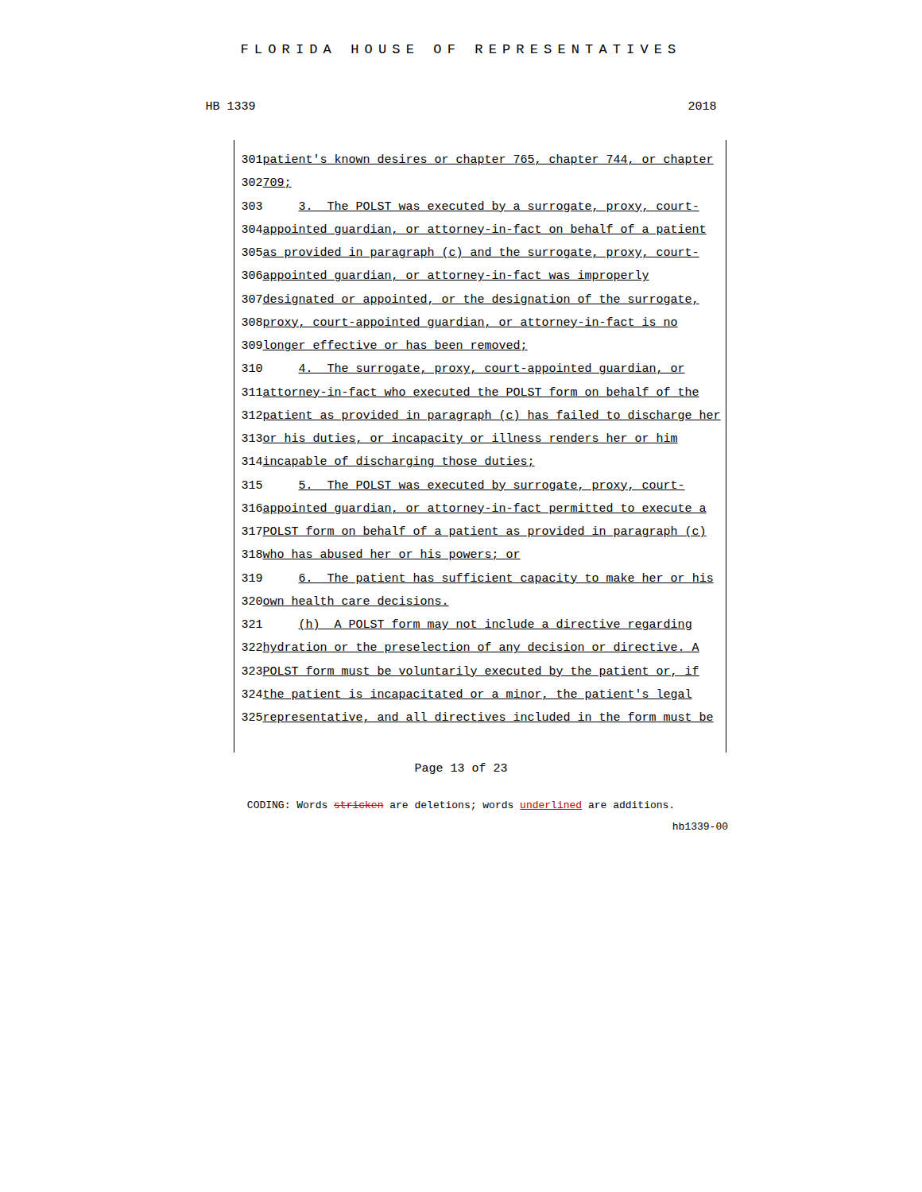FLORIDA HOUSE OF REPRESENTATIVES
HB 1339 2018
| 301 | patient's known desires or chapter 765, chapter 744, or chapter |
| 302 | 709; |
| 303 | 3. The POLST was executed by a surrogate, proxy, court- |
| 304 | appointed guardian, or attorney-in-fact on behalf of a patient |
| 305 | as provided in paragraph (c) and the surrogate, proxy, court- |
| 306 | appointed guardian, or attorney-in-fact was improperly |
| 307 | designated or appointed, or the designation of the surrogate, |
| 308 | proxy, court-appointed guardian, or attorney-in-fact is no |
| 309 | longer effective or has been removed; |
| 310 | 4. The surrogate, proxy, court-appointed guardian, or |
| 311 | attorney-in-fact who executed the POLST form on behalf of the |
| 312 | patient as provided in paragraph (c) has failed to discharge her |
| 313 | or his duties, or incapacity or illness renders her or him |
| 314 | incapable of discharging those duties; |
| 315 | 5. The POLST was executed by surrogate, proxy, court- |
| 316 | appointed guardian, or attorney-in-fact permitted to execute a |
| 317 | POLST form on behalf of a patient as provided in paragraph (c) |
| 318 | who has abused her or his powers; or |
| 319 | 6. The patient has sufficient capacity to make her or his |
| 320 | own health care decisions. |
| 321 | (h) A POLST form may not include a directive regarding |
| 322 | hydration or the preselection of any decision or directive. A |
| 323 | POLST form must be voluntarily executed by the patient or, if |
| 324 | the patient is incapacitated or a minor, the patient's legal |
| 325 | representative, and all directives included in the form must be |
Page 13 of 23
CODING: Words stricken are deletions; words underlined are additions.
hb1339-00